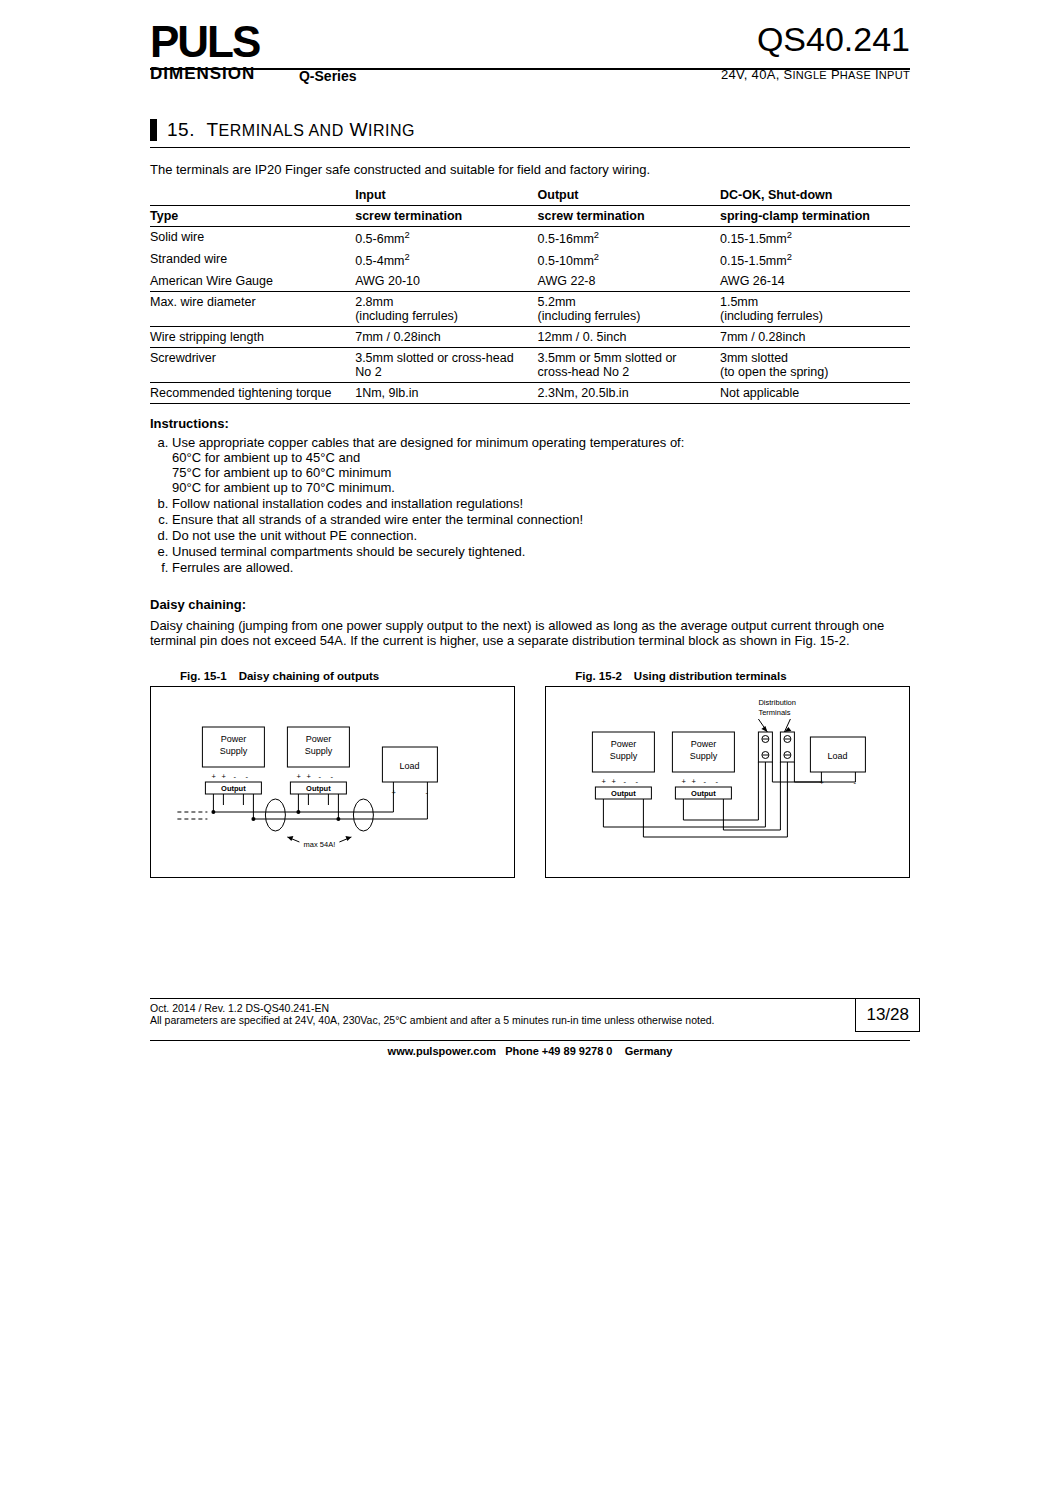PULS
QS40.241
DIMENSION Q-Series
24V, 40A, SINGLE PHASE INPUT
15. TERMINALS AND WIRING
The terminals are IP20 Finger safe constructed and suitable for field and factory wiring.
| | Input | Output | DC-OK, Shut-down |
| --- | --- | --- | --- |
| Type | screw termination | screw termination | spring-clamp termination |
| Solid wire | 0.5-6mm 2 | 0.5-16mm 2 | 0.15-1.5mm 2 |
| Stranded wire | 0.5-4mm 2 | 0.5-10mm 2 | 0.15-1.5mm 2 |
| American Wire Gauge | AWG 20-10 | AWG 22-8 | AWG 26-14 |
| Max. wire diameter | 2.8mm (including ferrules) | 5.2mm (including ferrules) | 1.5mm (including ferrules) |
| Wire stripping length | 7mm / 0.28inch | 12mm / 0. 5inch | 7mm / 0.28inch |
| Screwdriver | 3.5mm slotted or cross-head No 2 | 3.5mm or 5mm slotted or cross-head No 2 | 3mm slotted (to open the spring) |
| Recommended tightening torque | 1Nm, 9lb.in | 2.3Nm, 20.5lb.in | Not applicable |
Instructions:
Use appropriate copper cables that are designed for minimum operating temperatures of: 60°C for ambient up to 45°C and 75°C for ambient up to 60°C minimum 90°C for ambient up to 70°C minimum.
Follow national installation codes and installation regulations!
Ensure that all strands of a stranded wire enter the terminal connection!
Do not use the unit without PE connection.
Unused terminal compartments should be securely tightened.
Ferrules are allowed.
Daisy chaining:
Daisy chaining (jumping from one power supply output to the next) is allowed as long as the average output current through one terminal pin does not exceed 54A. If the current is higher, use a separate distribution terminal block as shown in Fig. 15-2.
Fig. 15-1 Daisy chaining of outputs
Power Supply + + - - Output Power Supply + + - - Output Load + - max 54A!
Fig. 15-2 Using distribution terminals
Distribution Terminals Power Supply + + - - Output Power Supply + + - - Output Load + -
Oct. 2014 / Rev. 1.2 DS-QS40.241-EN
All parameters are specified at 24V, 40A, 230Vac, 25°C ambient and after a 5 minutes run-in time unless otherwise noted.
13/28
www.pulspower.com Phone +49 89 9278 0 Germany